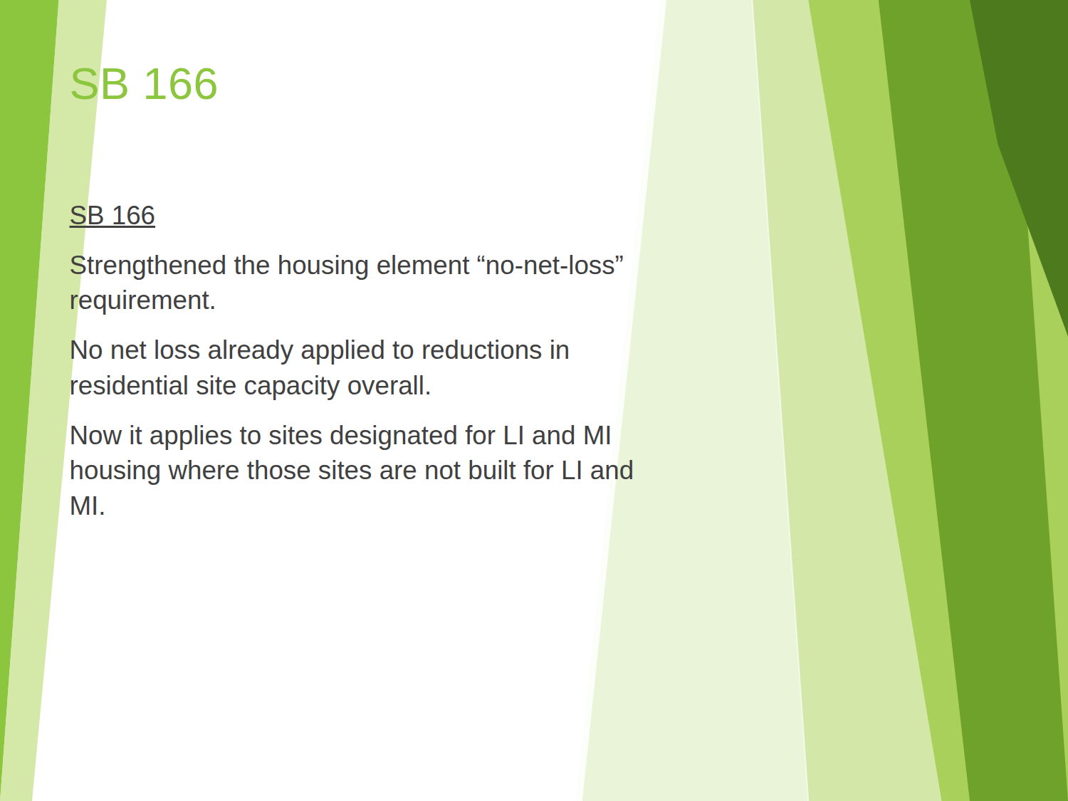SB 166
SB 166
Strengthened the housing element “no-net-loss” requirement.
No net loss already applied to reductions in residential site capacity overall.
Now it applies to sites designated for LI and MI housing where those sites are not built for LI and MI.